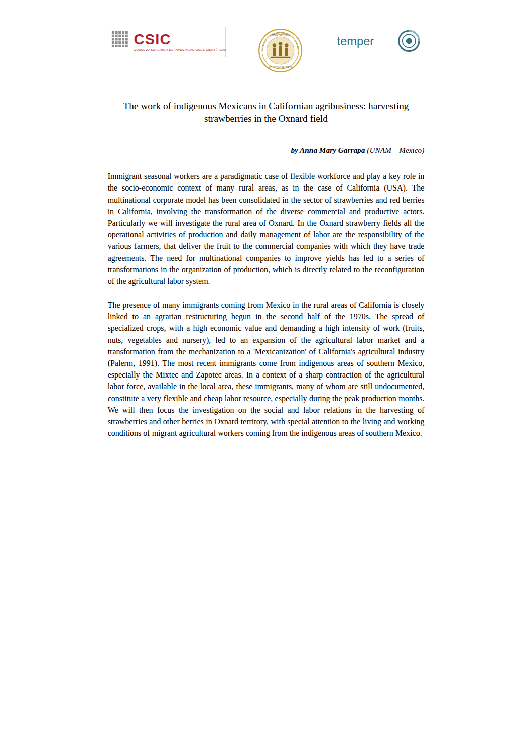CSIC CONSEJO SUPERIOR DE INVESTIGACIONES CIENTÍFICAS
UNIVERSITAS STUDIUM SALERNI
temper
The work of indigenous Mexicans in Californian agribusiness: harvesting strawberries in the Oxnard field
by Anna Mary Garrapa (UNAM – Mexico)
Immigrant seasonal workers are a paradigmatic case of flexible workforce and play a key role in the socio-economic context of many rural areas, as in the case of California (USA). The multinational corporate model has been consolidated in the sector of strawberries and red berries in California, involving the transformation of the diverse commercial and productive actors. Particularly we will investigate the rural area of Oxnard. In the Oxnard strawberry fields all the operational activities of production and daily management of labor are the responsibility of the various farmers, that deliver the fruit to the commercial companies with which they have trade agreements. The need for multinational companies to improve yields has led to a series of transformations in the organization of production, which is directly related to the reconfiguration of the agricultural labor system.
The presence of many immigrants coming from Mexico in the rural areas of California is closely linked to an agrarian restructuring begun in the second half of the 1970s. The spread of specialized crops, with a high economic value and demanding a high intensity of work (fruits, nuts, vegetables and nursery), led to an expansion of the agricultural labor market and a transformation from the mechanization to a 'Mexicanization' of California's agricultural industry (Palerm, 1991). The most recent immigrants come from indigenous areas of southern Mexico, especially the Mixtec and Zapotec areas. In a context of a sharp contraction of the agricultural labor force, available in the local area, these immigrants, many of whom are still undocumented, constitute a very flexible and cheap labor resource, especially during the peak production months. We will then focus the investigation on the social and labor relations in the harvesting of strawberries and other berries in Oxnard territory, with special attention to the living and working conditions of migrant agricultural workers coming from the indigenous areas of southern Mexico.